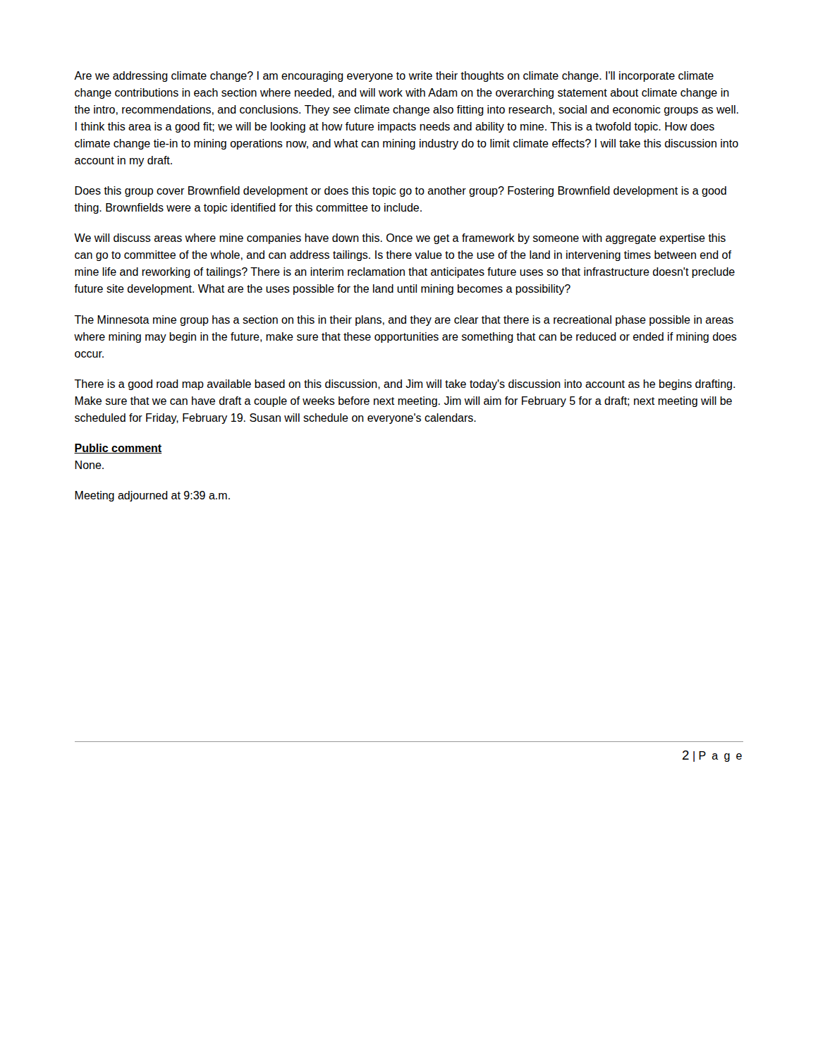Are we addressing climate change? I am encouraging everyone to write their thoughts on climate change. I'll incorporate climate change contributions in each section where needed, and will work with Adam on the overarching statement about climate change in the intro, recommendations, and conclusions. They see climate change also fitting into research, social and economic groups as well. I think this area is a good fit; we will be looking at how future impacts needs and ability to mine. This is a twofold topic. How does climate change tie-in to mining operations now, and what can mining industry do to limit climate effects? I will take this discussion into account in my draft.
Does this group cover Brownfield development or does this topic go to another group? Fostering Brownfield development is a good thing. Brownfields were a topic identified for this committee to include.
We will discuss areas where mine companies have down this. Once we get a framework by someone with aggregate expertise this can go to committee of the whole, and can address tailings. Is there value to the use of the land in intervening times between end of mine life and reworking of tailings? There is an interim reclamation that anticipates future uses so that infrastructure doesn't preclude future site development. What are the uses possible for the land until mining becomes a possibility?
The Minnesota mine group has a section on this in their plans, and they are clear that there is a recreational phase possible in areas where mining may begin in the future, make sure that these opportunities are something that can be reduced or ended if mining does occur.
There is a good road map available based on this discussion, and Jim will take today's discussion into account as he begins drafting. Make sure that we can have draft a couple of weeks before next meeting. Jim will aim for February 5 for a draft; next meeting will be scheduled for Friday, February 19. Susan will schedule on everyone's calendars.
Public comment
None.
Meeting adjourned at 9:39 a.m.
2 | P a g e